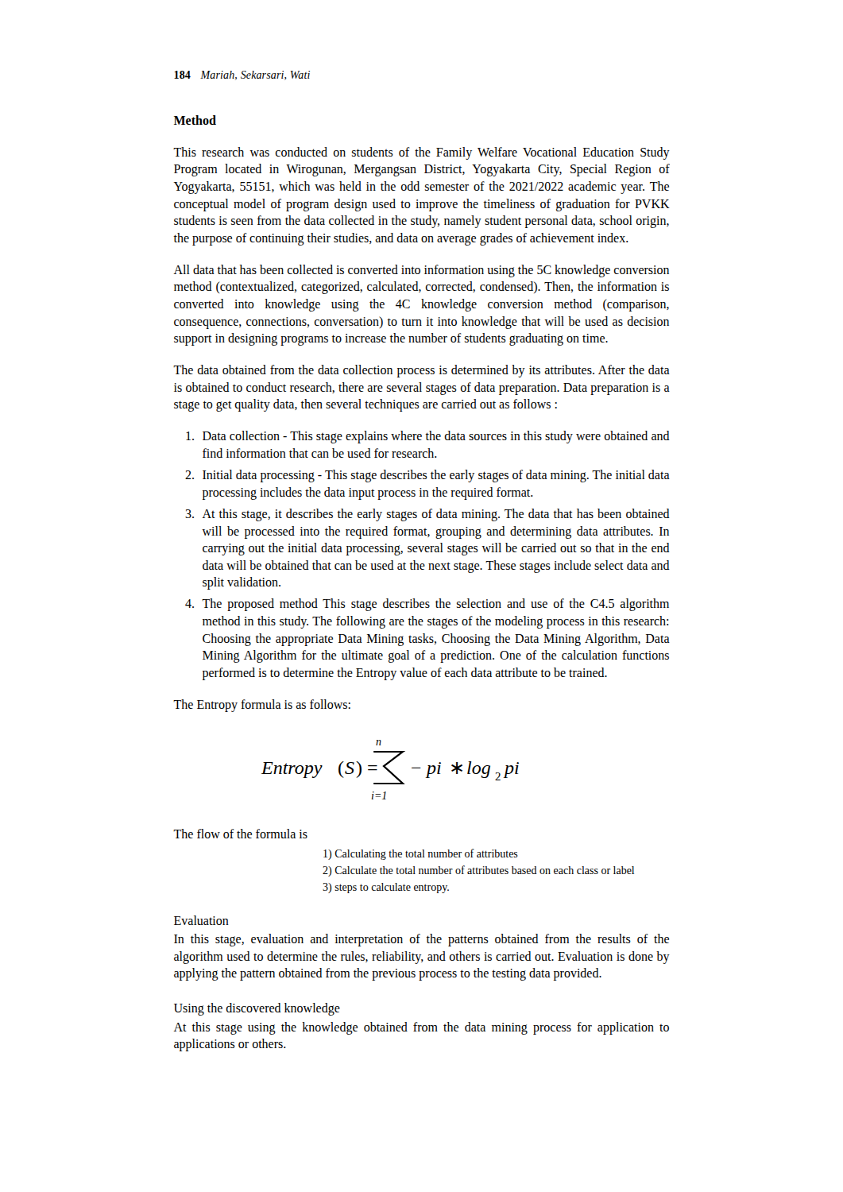184 Mariah, Sekarsari, Wati
Method
This research was conducted on students of the Family Welfare Vocational Education Study Program located in Wirogunan, Mergangsan District, Yogyakarta City, Special Region of Yogyakarta, 55151, which was held in the odd semester of the 2021/2022 academic year. The conceptual model of program design used to improve the timeliness of graduation for PVKK students is seen from the data collected in the study, namely student personal data, school origin, the purpose of continuing their studies, and data on average grades of achievement index.
All data that has been collected is converted into information using the 5C knowledge conversion method (contextualized, categorized, calculated, corrected, condensed). Then, the information is converted into knowledge using the 4C knowledge conversion method (comparison, consequence, connections, conversation) to turn it into knowledge that will be used as decision support in designing programs to increase the number of students graduating on time.
The data obtained from the data collection process is determined by its attributes. After the data is obtained to conduct research, there are several stages of data preparation. Data preparation is a stage to get quality data, then several techniques are carried out as follows :
Data collection - This stage explains where the data sources in this study were obtained and find information that can be used for research.
Initial data processing - This stage describes the early stages of data mining. The initial data processing includes the data input process in the required format.
At this stage, it describes the early stages of data mining. The data that has been obtained will be processed into the required format, grouping and determining data attributes. In carrying out the initial data processing, several stages will be carried out so that in the end data will be obtained that can be used at the next stage. These stages include select data and split validation.
The proposed method This stage describes the selection and use of the C4.5 algorithm method in this study. The following are the stages of the modeling process in this research: Choosing the appropriate Data Mining tasks, Choosing the Data Mining Algorithm, Data Mining Algorithm for the ultimate goal of a prediction. One of the calculation functions performed is to determine the Entropy value of each data attribute to be trained.
The Entropy formula is as follows:
The flow of the formula is
1) Calculating the total number of attributes
2) Calculate the total number of attributes based on each class or label
3) steps to calculate entropy.
Evaluation
In this stage, evaluation and interpretation of the patterns obtained from the results of the algorithm used to determine the rules, reliability, and others is carried out. Evaluation is done by applying the pattern obtained from the previous process to the testing data provided.
Using the discovered knowledge
At this stage using the knowledge obtained from the data mining process for application to applications or others.